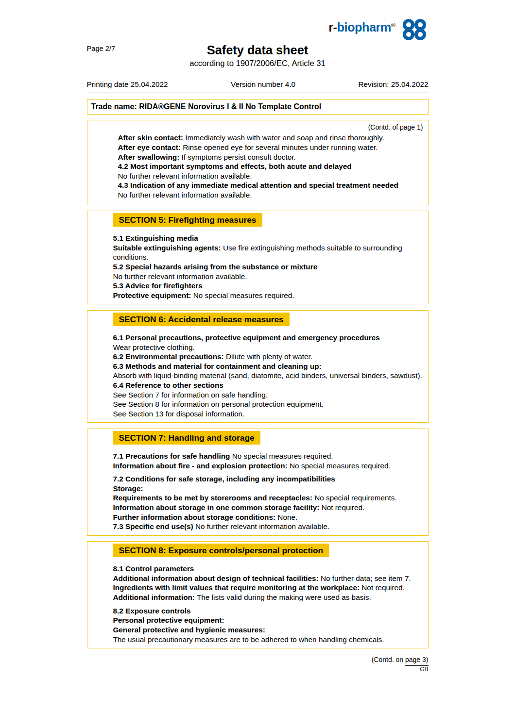Page 2/7
r-biopharm®
Safety data sheet
according to 1907/2006/EC, Article 31
Printing date 25.04.2022
Version number 4.0
Revision: 25.04.2022
Trade name: RIDA®GENE Norovirus I & II No Template Control
(Contd. of page 1)
After skin contact: Immediately wash with water and soap and rinse thoroughly.
After eye contact: Rinse opened eye for several minutes under running water.
After swallowing: If symptoms persist consult doctor.
4.2 Most important symptoms and effects, both acute and delayed
No further relevant information available.
4.3 Indication of any immediate medical attention and special treatment needed
No further relevant information available.
SECTION 5: Firefighting measures
5.1 Extinguishing media
Suitable extinguishing agents: Use fire extinguishing methods suitable to surrounding conditions.
5.2 Special hazards arising from the substance or mixture
No further relevant information available.
5.3 Advice for firefighters
Protective equipment: No special measures required.
SECTION 6: Accidental release measures
6.1 Personal precautions, protective equipment and emergency procedures
Wear protective clothing.
6.2 Environmental precautions: Dilute with plenty of water.
6.3 Methods and material for containment and cleaning up:
Absorb with liquid-binding material (sand, diatomite, acid binders, universal binders, sawdust).
6.4 Reference to other sections
See Section 7 for information on safe handling.
See Section 8 for information on personal protection equipment.
See Section 13 for disposal information.
SECTION 7: Handling and storage
7.1 Precautions for safe handling No special measures required.
Information about fire - and explosion protection: No special measures required.
7.2 Conditions for safe storage, including any incompatibilities
Storage:
Requirements to be met by storerooms and receptacles: No special requirements.
Information about storage in one common storage facility: Not required.
Further information about storage conditions: None.
7.3 Specific end use(s) No further relevant information available.
SECTION 8: Exposure controls/personal protection
8.1 Control parameters
Additional information about design of technical facilities: No further data; see item 7.
Ingredients with limit values that require monitoring at the workplace: Not required.
Additional information: The lists valid during the making were used as basis.
8.2 Exposure controls
Personal protective equipment:
General protective and hygienic measures:
The usual precautionary measures are to be adhered to when handling chemicals.
(Contd. on page 3)
GB